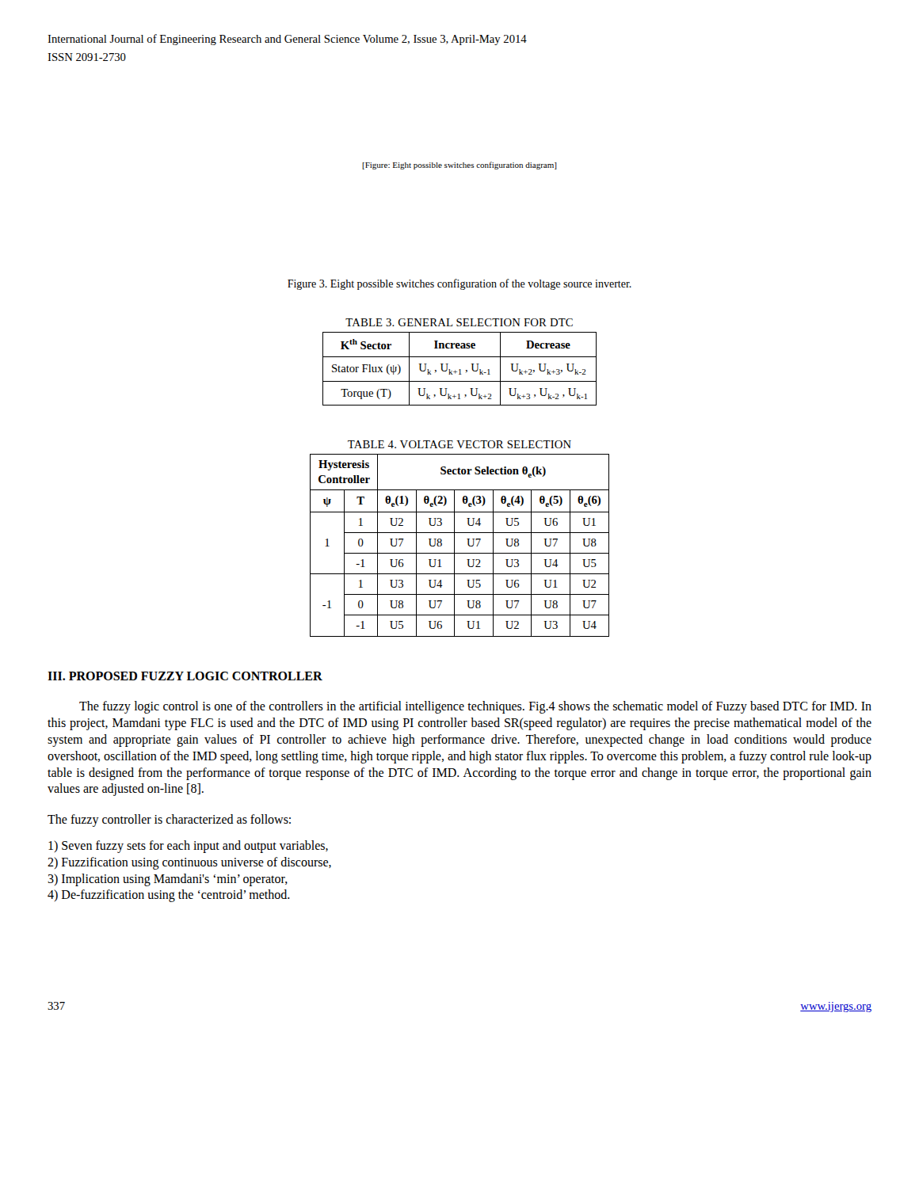International Journal of Engineering Research and General Science Volume 2, Issue 3, April-May 2014
ISSN 2091-2730
Figure 3. Eight possible switches configuration of the voltage source inverter.
TABLE 3. GENERAL SELECTION FOR DTC
| K th Sector | Increase | Decrease |
| --- | --- | --- |
| Stator Flux (ψ) | U k , U k+1 , U k-1 | U k+2 , U k+3 , U k-2 |
| Torque (T) | U k , U k+1 , U k+2 | U k+3 , U k-2 , U k-1 |
TABLE 4. VOLTAGE VECTOR SELECTION
| Hysteresis Controller | Sector Selection θ e (k) |
| --- | --- |
| ψ | T | θ e (1) | θ e (2) | θ e (3) | θ e (4) | θ e (5) | θ e (6) |
| 1 | 1 | U2 | U3 | U4 | U5 | U6 | U1 |
| 0 | U7 | U8 | U7 | U8 | U7 | U8 |
| -1 | U6 | U1 | U2 | U3 | U4 | U5 |
| -1 | 1 | U3 | U4 | U5 | U6 | U1 | U2 |
| 0 | U8 | U7 | U8 | U7 | U8 | U7 |
| -1 | U5 | U6 | U1 | U2 | U3 | U4 |
III. PROPOSED FUZZY LOGIC CONTROLLER
The fuzzy logic control is one of the controllers in the artificial intelligence techniques. Fig.4 shows the schematic model of Fuzzy based DTC for IMD. In this project, Mamdani type FLC is used and the DTC of IMD using PI controller based SR(speed regulator) are requires the precise mathematical model of the system and appropriate gain values of PI controller to achieve high performance drive. Therefore, unexpected change in load conditions would produce overshoot, oscillation of the IMD speed, long settling time, high torque ripple, and high stator flux ripples. To overcome this problem, a fuzzy control rule look-up table is designed from the performance of torque response of the DTC of IMD. According to the torque error and change in torque error, the proportional gain values are adjusted on-line [8].
The fuzzy controller is characterized as follows:
1) Seven fuzzy sets for each input and output variables,
2) Fuzzification using continuous universe of discourse,
3) Implication using Mamdani's ‘min’ operator,
4) De-fuzzification using the ‘centroid’ method.
337 www.ijergs.org